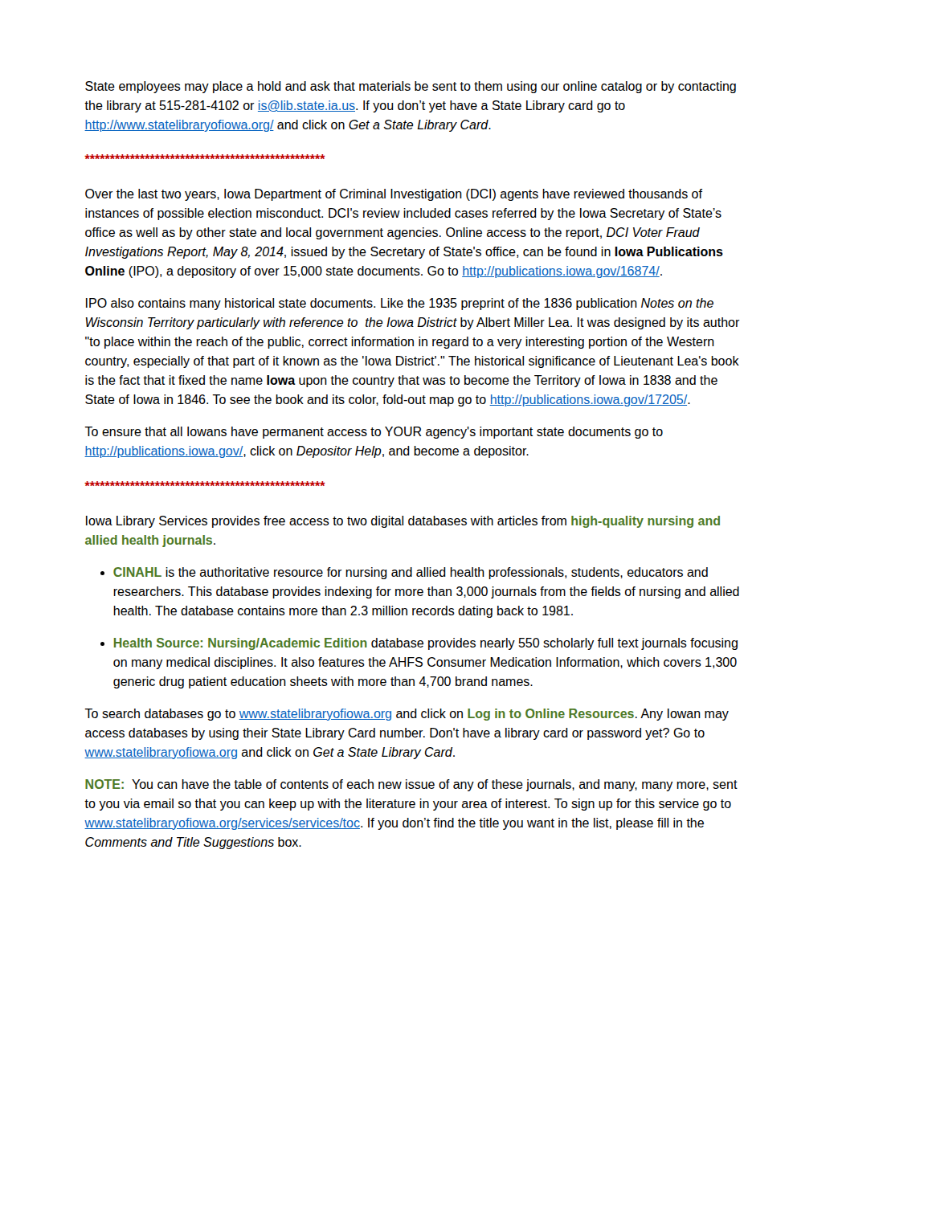State employees may place a hold and ask that materials be sent to them using our online catalog or by contacting the library at 515-281-4102 or is@lib.state.ia.us. If you don’t yet have a State Library card go to http://www.statelibraryofiowa.org/ and click on Get a State Library Card.
************************************************
Over the last two years, Iowa Department of Criminal Investigation (DCI) agents have reviewed thousands of instances of possible election misconduct. DCI's review included cases referred by the Iowa Secretary of State’s office as well as by other state and local government agencies. Online access to the report, DCI Voter Fraud Investigations Report, May 8, 2014, issued by the Secretary of State's office, can be found in Iowa Publications Online (IPO), a depository of over 15,000 state documents. Go to http://publications.iowa.gov/16874/.
IPO also contains many historical state documents. Like the 1935 preprint of the 1836 publication Notes on the Wisconsin Territory particularly with reference to the Iowa District by Albert Miller Lea. It was designed by its author "to place within the reach of the public, correct information in regard to a very interesting portion of the Western country, especially of that part of it known as the 'Iowa District'." The historical significance of Lieutenant Lea's book is the fact that it fixed the name Iowa upon the country that was to become the Territory of Iowa in 1838 and the State of Iowa in 1846. To see the book and its color, fold-out map go to http://publications.iowa.gov/17205/.
To ensure that all Iowans have permanent access to YOUR agency's important state documents go to http://publications.iowa.gov/, click on Depositor Help, and become a depositor.
************************************************
Iowa Library Services provides free access to two digital databases with articles from high-quality nursing and allied health journals.
CINAHL is the authoritative resource for nursing and allied health professionals, students, educators and researchers. This database provides indexing for more than 3,000 journals from the fields of nursing and allied health. The database contains more than 2.3 million records dating back to 1981.
Health Source: Nursing/Academic Edition database provides nearly 550 scholarly full text journals focusing on many medical disciplines. It also features the AHFS Consumer Medication Information, which covers 1,300 generic drug patient education sheets with more than 4,700 brand names.
To search databases go to www.statelibraryofiowa.org and click on Log in to Online Resources. Any Iowan may access databases by using their State Library Card number. Don't have a library card or password yet? Go to www.statelibraryofiowa.org and click on Get a State Library Card.
NOTE: You can have the table of contents of each new issue of any of these journals, and many, many more, sent to you via email so that you can keep up with the literature in your area of interest. To sign up for this service go to www.statelibraryofiowa.org/services/services/toc. If you don’t find the title you want in the list, please fill in the Comments and Title Suggestions box.